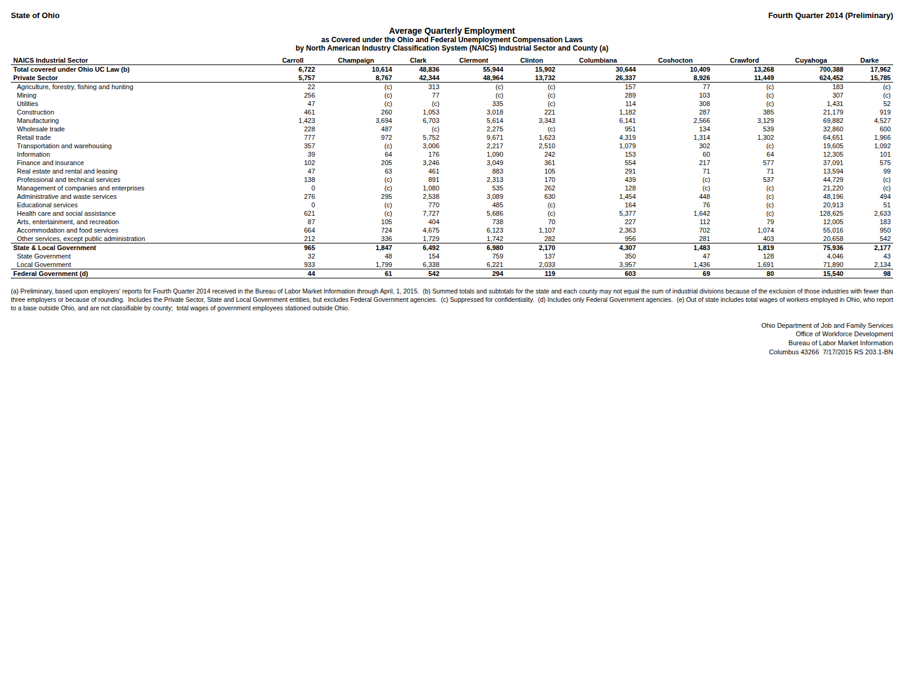State of Ohio
Fourth Quarter 2014 (Preliminary)
Average Quarterly Employment
as Covered under the Ohio and Federal Unemployment Compensation Laws
by North American Industry Classification System (NAICS) Industrial Sector and County (a)
| NAICS Industrial Sector | Carroll | Champaign | Clark | Clermont | Clinton | Columbiana | Coshocton | Crawford | Cuyahoga | Darke |
| --- | --- | --- | --- | --- | --- | --- | --- | --- | --- | --- |
| Total covered under Ohio UC Law (b) | 6,722 | 10,614 | 48,836 | 55,944 | 15,902 | 30,644 | 10,409 | 13,268 | 700,388 | 17,962 |
| Private Sector | 5,757 | 8,767 | 42,344 | 48,964 | 13,732 | 26,337 | 8,926 | 11,449 | 624,452 | 15,785 |
| Agriculture, forestry, fishing and hunting | 22 | (c) | 313 | (c) | (c) | 157 | 77 | (c) | 183 | (c) |
| Mining | 256 | (c) | 77 | (c) | (c) | 289 | 103 | (c) | 307 | (c) |
| Utilities | 47 | (c) | (c) | 335 | (c) | 114 | 308 | (c) | 1,431 | 52 |
| Construction | 461 | 260 | 1,053 | 3,018 | 221 | 1,182 | 287 | 385 | 21,179 | 919 |
| Manufacturing | 1,423 | 3,694 | 6,703 | 5,614 | 3,343 | 6,141 | 2,566 | 3,129 | 69,882 | 4,527 |
| Wholesale trade | 228 | 487 | (c) | 2,275 | (c) | 951 | 134 | 539 | 32,860 | 600 |
| Retail trade | 777 | 972 | 5,752 | 9,671 | 1,623 | 4,319 | 1,314 | 1,302 | 64,651 | 1,966 |
| Transportation and warehousing | 357 | (c) | 3,006 | 2,217 | 2,510 | 1,079 | 302 | (c) | 19,605 | 1,092 |
| Information | 39 | 64 | 176 | 1,090 | 242 | 153 | 60 | 64 | 12,305 | 101 |
| Finance and insurance | 102 | 205 | 3,246 | 3,049 | 361 | 554 | 217 | 577 | 37,091 | 575 |
| Real estate and rental and leasing | 47 | 63 | 461 | 883 | 105 | 291 | 71 | 71 | 13,594 | 99 |
| Professional and technical services | 138 | (c) | 891 | 2,313 | 170 | 439 | (c) | 537 | 44,729 | (c) |
| Management of companies and enterprises | 0 | (c) | 1,080 | 535 | 262 | 128 | (c) | (c) | 21,220 | (c) |
| Administrative and waste services | 276 | 295 | 2,538 | 3,089 | 630 | 1,454 | 448 | (c) | 48,196 | 494 |
| Educational services | 0 | (c) | 770 | 485 | (c) | 164 | 76 | (c) | 20,913 | 51 |
| Health care and social assistance | 621 | (c) | 7,727 | 5,686 | (c) | 5,377 | 1,642 | (c) | 128,625 | 2,633 |
| Arts, entertainment, and recreation | 87 | 105 | 404 | 738 | 70 | 227 | 112 | 79 | 12,005 | 183 |
| Accommodation and food services | 664 | 724 | 4,675 | 6,123 | 1,107 | 2,363 | 702 | 1,074 | 55,016 | 950 |
| Other services, except public administration | 212 | 336 | 1,729 | 1,742 | 282 | 956 | 281 | 403 | 20,658 | 542 |
| State & Local Government | 965 | 1,847 | 6,492 | 6,980 | 2,170 | 4,307 | 1,483 | 1,819 | 75,936 | 2,177 |
| State Government | 32 | 48 | 154 | 759 | 137 | 350 | 47 | 128 | 4,046 | 43 |
| Local Government | 933 | 1,799 | 6,338 | 6,221 | 2,033 | 3,957 | 1,436 | 1,691 | 71,890 | 2,134 |
| Federal Government (d) | 44 | 61 | 542 | 294 | 119 | 603 | 69 | 80 | 15,540 | 98 |
(a) Preliminary, based upon employers' reports for Fourth Quarter 2014 received in the Bureau of Labor Market Information through April, 1, 2015. (b) Summed totals and subtotals for the state and each county may not equal the sum of industrial divisions because of the exclusion of those industries with fewer than three employers or because of rounding. Includes the Private Sector, State and Local Government entities, but excludes Federal Government agencies. (c) Suppressed for confidentiality. (d) Includes only Federal Government agencies. (e) Out of state includes total wages of workers employed in Ohio, who report to a base outside Ohio, and are not classifiable by county; total wages of government employees stationed outside Ohio.
Ohio Department of Job and Family Services
Office of Workforce Development
Bureau of Labor Market Information
Columbus 43266 7/17/2015 RS 203.1-BN